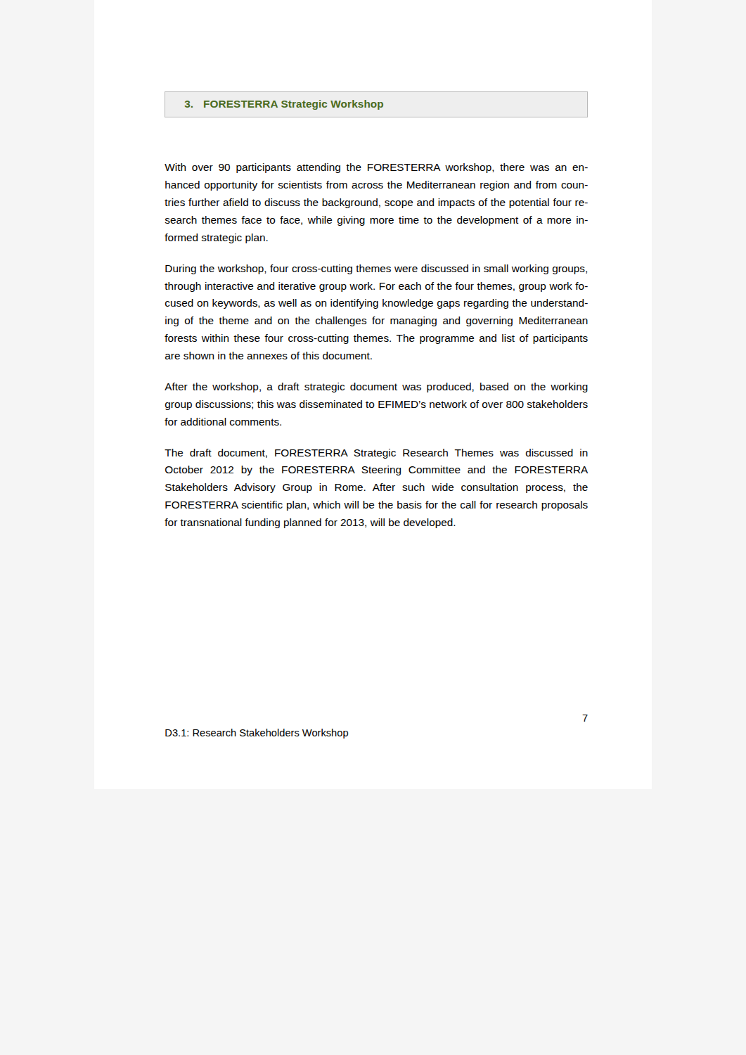3. FORESTERRA Strategic Workshop
With over 90 participants attending the FORESTERRA workshop, there was an enhanced opportunity for scientists from across the Mediterranean region and from countries further afield to discuss the background, scope and impacts of the potential four research themes face to face, while giving more time to the development of a more informed strategic plan.
During the workshop, four cross-cutting themes were discussed in small working groups, through interactive and iterative group work. For each of the four themes, group work focused on keywords, as well as on identifying knowledge gaps regarding the understanding of the theme and on the challenges for managing and governing Mediterranean forests within these four cross-cutting themes. The programme and list of participants are shown in the annexes of this document.
After the workshop, a draft strategic document was produced, based on the working group discussions; this was disseminated to EFIMED’s network of over 800 stakeholders for additional comments.
The draft document, FORESTERRA Strategic Research Themes was discussed in October 2012 by the FORESTERRA Steering Committee and the FORESTERRA Stakeholders Advisory Group in Rome. After such wide consultation process, the FORESTERRA scientific plan, which will be the basis for the call for research proposals for transnational funding planned for 2013, will be developed.
D3.1: Research Stakeholders Workshop
7